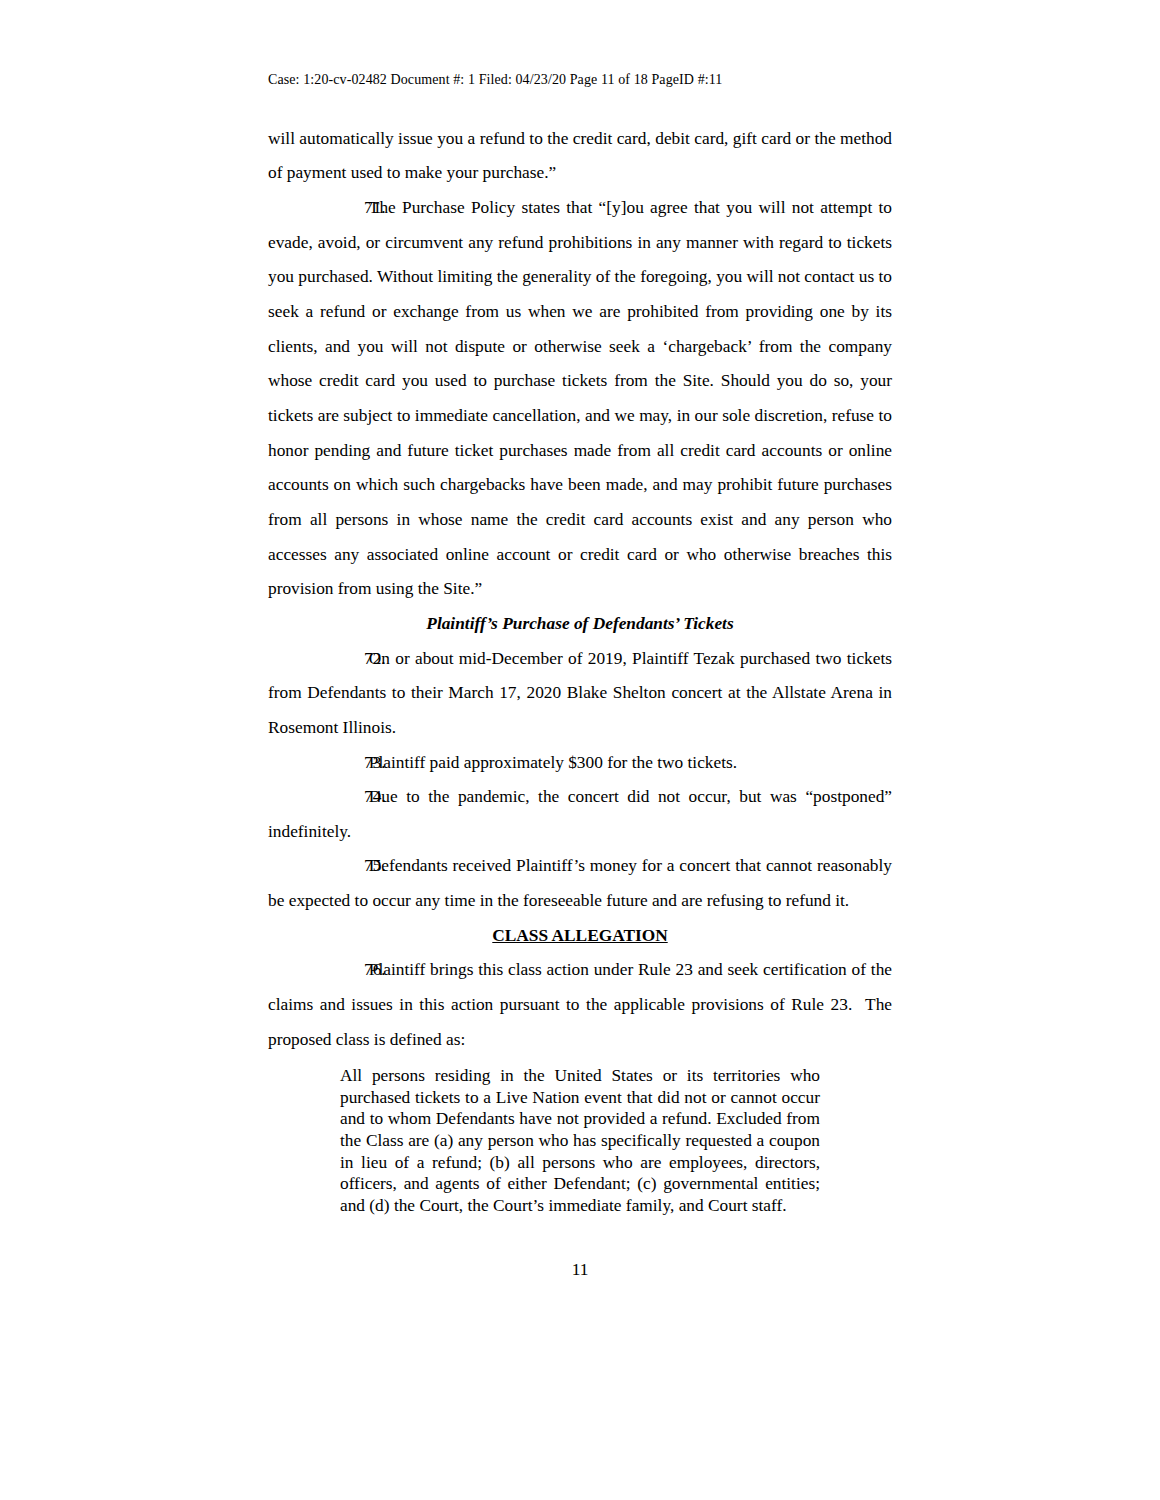Case: 1:20-cv-02482 Document #: 1 Filed: 04/23/20 Page 11 of 18 PageID #:11
will automatically issue you a refund to the credit card, debit card, gift card or the method of payment used to make your purchase.”
71. The Purchase Policy states that “[y]ou agree that you will not attempt to evade, avoid, or circumvent any refund prohibitions in any manner with regard to tickets you purchased. Without limiting the generality of the foregoing, you will not contact us to seek a refund or exchange from us when we are prohibited from providing one by its clients, and you will not dispute or otherwise seek a ‘chargeback’ from the company whose credit card you used to purchase tickets from the Site. Should you do so, your tickets are subject to immediate cancellation, and we may, in our sole discretion, refuse to honor pending and future ticket purchases made from all credit card accounts or online accounts on which such chargebacks have been made, and may prohibit future purchases from all persons in whose name the credit card accounts exist and any person who accesses any associated online account or credit card or who otherwise breaches this provision from using the Site.”
Plaintiff’s Purchase of Defendants’ Tickets
72. On or about mid-December of 2019, Plaintiff Tezak purchased two tickets from Defendants to their March 17, 2020 Blake Shelton concert at the Allstate Arena in Rosemont Illinois.
73. Plaintiff paid approximately $300 for the two tickets.
74. Due to the pandemic, the concert did not occur, but was “postponed” indefinitely.
75. Defendants received Plaintiff’s money for a concert that cannot reasonably be expected to occur any time in the foreseeable future and are refusing to refund it.
CLASS ALLEGATION
76. Plaintiff brings this class action under Rule 23 and seek certification of the claims and issues in this action pursuant to the applicable provisions of Rule 23. The proposed class is defined as:
All persons residing in the United States or its territories who purchased tickets to a Live Nation event that did not or cannot occur and to whom Defendants have not provided a refund. Excluded from the Class are (a) any person who has specifically requested a coupon in lieu of a refund; (b) all persons who are employees, directors, officers, and agents of either Defendant; (c) governmental entities; and (d) the Court, the Court’s immediate family, and Court staff.
11